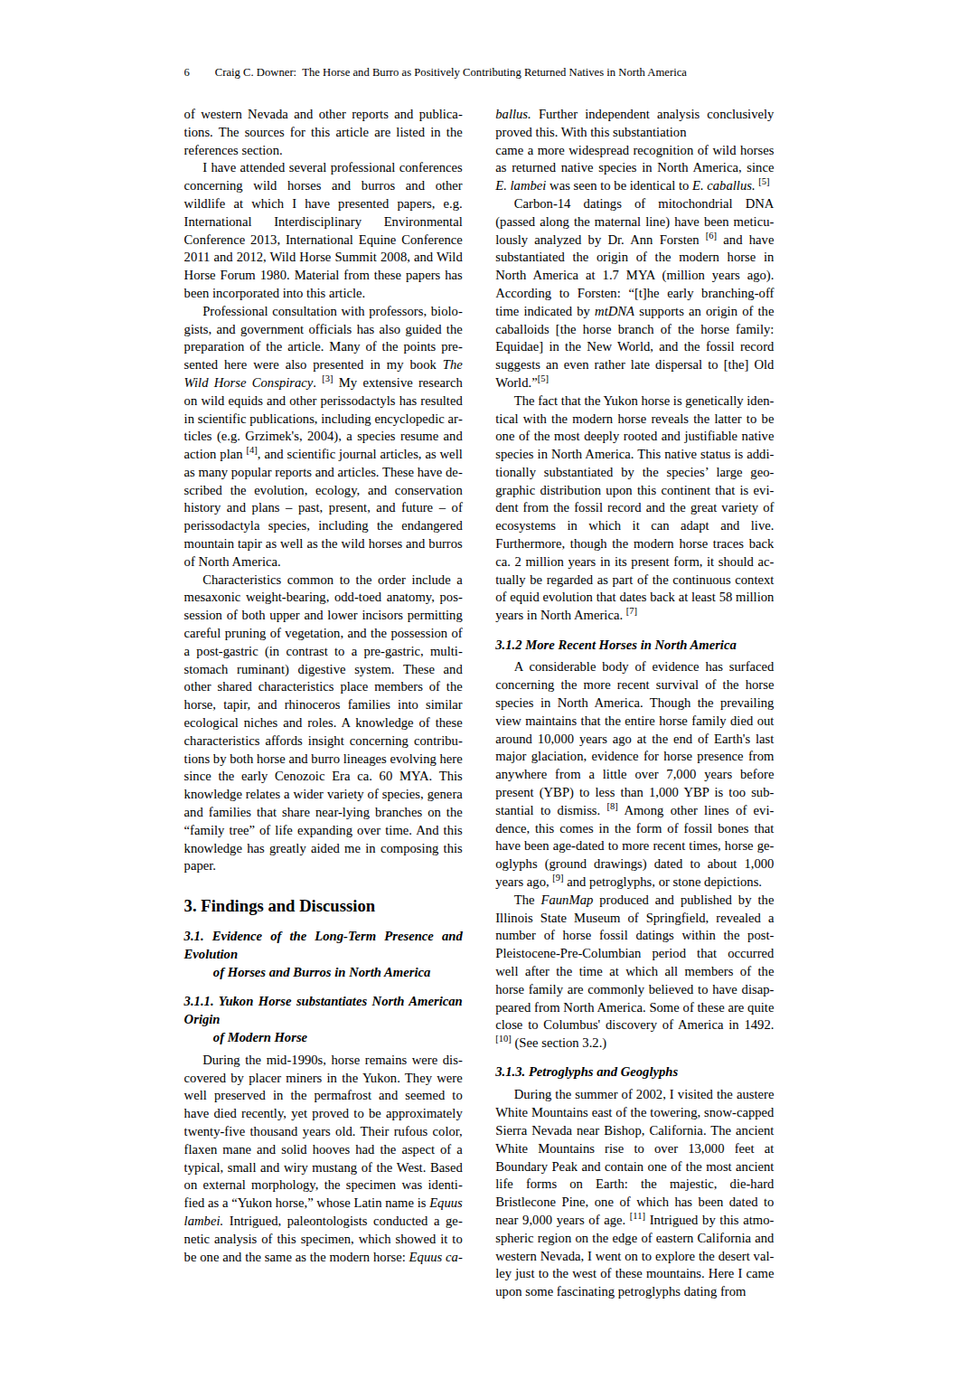6 Craig C. Downer: The Horse and Burro as Positively Contributing Returned Natives in North America
of western Nevada and other reports and publications. The sources for this article are listed in the references section.
I have attended several professional conferences concerning wild horses and burros and other wildlife at which I have presented papers, e.g. International Interdisciplinary Environmental Conference 2013, International Equine Conference 2011 and 2012, Wild Horse Summit 2008, and Wild Horse Forum 1980. Material from these papers has been incorporated into this article.
Professional consultation with professors, biologists, and government officials has also guided the preparation of the article. Many of the points presented here were also presented in my book The Wild Horse Conspiracy. [3] My extensive research on wild equids and other perissodactyls has resulted in scientific publications, including encyclopedic articles (e.g. Grzimek's, 2004), a species resume and action plan [4], and scientific journal articles, as well as many popular reports and articles. These have described the evolution, ecology, and conservation history and plans – past, present, and future – of perissodactyla species, including the endangered mountain tapir as well as the wild horses and burros of North America.
Characteristics common to the order include a mesaxonic weight-bearing, odd-toed anatomy, possession of both upper and lower incisors permitting careful pruning of vegetation, and the possession of a post-gastric (in contrast to a pre-gastric, multi-stomach ruminant) digestive system. These and other shared characteristics place members of the horse, tapir, and rhinoceros families into similar ecological niches and roles. A knowledge of these characteristics affords insight concerning contributions by both horse and burro lineages evolving here since the early Cenozoic Era ca. 60 MYA. This knowledge relates a wider variety of species, genera and families that share near-lying branches on the “family tree” of life expanding over time. And this knowledge has greatly aided me in composing this paper.
3. Findings and Discussion
3.1. Evidence of the Long-Term Presence and Evolution of Horses and Burros in North America
3.1.1. Yukon Horse substantiates North American Origin of Modern Horse
During the mid-1990s, horse remains were discovered by placer miners in the Yukon. They were well preserved in the permafrost and seemed to have died recently, yet proved to be approximately twenty-five thousand years old. Their rufous color, flaxen mane and solid hooves had the aspect of a typical, small and wiry mustang of the West. Based on external morphology, the specimen was identified as a “Yukon horse,” whose Latin name is Equus lambei. Intrigued, paleontologists conducted a genetic analysis of this specimen, which showed it to be one and the same as the modern horse: Equus caballus. Further independent analysis conclusively proved this. With this substantiation
came a more widespread recognition of wild horses as returned native species in North America, since E. lambei was seen to be identical to E. caballus. [5]
Carbon-14 datings of mitochondrial DNA (passed along the maternal line) have been meticulously analyzed by Dr. Ann Forsten [6] and have substantiated the origin of the modern horse in North America at 1.7 MYA (million years ago). According to Forsten: “[t]he early branching-off time indicated by mtDNA supports an origin of the caballoids [the horse branch of the horse family: Equidae] in the New World, and the fossil record suggests an even rather late dispersal to [the] Old World.”[5]
The fact that the Yukon horse is genetically identical with the modern horse reveals the latter to be one of the most deeply rooted and justifiable native species in North America. This native status is additionally substantiated by the species’ large geographic distribution upon this continent that is evident from the fossil record and the great variety of ecosystems in which it can adapt and live. Furthermore, though the modern horse traces back ca. 2 million years in its present form, it should actually be regarded as part of the continuous context of equid evolution that dates back at least 58 million years in North America. [7]
3.1.2 More Recent Horses in North America
A considerable body of evidence has surfaced concerning the more recent survival of the horse species in North America. Though the prevailing view maintains that the entire horse family died out around 10,000 years ago at the end of Earth's last major glaciation, evidence for horse presence from anywhere from a little over 7,000 years before present (YBP) to less than 1,000 YBP is too substantial to dismiss. [8] Among other lines of evidence, this comes in the form of fossil bones that have been age-dated to more recent times, horse geoglyphs (ground drawings) dated to about 1,000 years ago, [9] and petroglyphs, or stone depictions.
The FaunMap produced and published by the Illinois State Museum of Springfield, revealed a number of horse fossil datings within the post-Pleistocene-Pre-Columbian period that occurred well after the time at which all members of the horse family are commonly believed to have disappeared from North America. Some of these are quite close to Columbus' discovery of America in 1492. [10] (See section 3.2.)
3.1.3. Petroglyphs and Geoglyphs
During the summer of 2002, I visited the austere White Mountains east of the towering, snow-capped Sierra Nevada near Bishop, California. The ancient White Mountains rise to over 13,000 feet at Boundary Peak and contain one of the most ancient life forms on Earth: the majestic, die-hard Bristlecone Pine, one of which has been dated to near 9,000 years of age. [11] Intrigued by this atmospheric region on the edge of eastern California and western Nevada, I went on to explore the desert valley just to the west of these mountains. Here I came upon some fascinating petroglyphs dating from